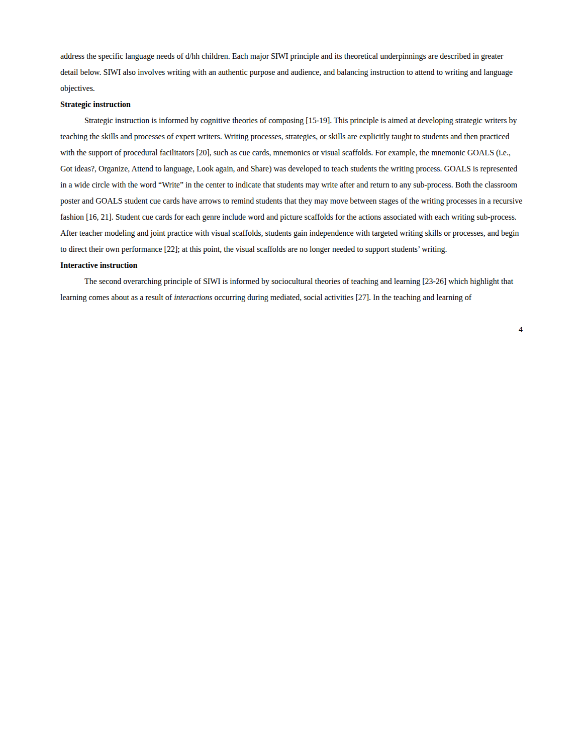address the specific language needs of d/hh children. Each major SIWI principle and its theoretical underpinnings are described in greater detail below. SIWI also involves writing with an authentic purpose and audience, and balancing instruction to attend to writing and language objectives.
Strategic instruction
Strategic instruction is informed by cognitive theories of composing [15-19]. This principle is aimed at developing strategic writers by teaching the skills and processes of expert writers. Writing processes, strategies, or skills are explicitly taught to students and then practiced with the support of procedural facilitators [20], such as cue cards, mnemonics or visual scaffolds. For example, the mnemonic GOALS (i.e., Got ideas?, Organize, Attend to language, Look again, and Share) was developed to teach students the writing process. GOALS is represented in a wide circle with the word “Write” in the center to indicate that students may write after and return to any sub-process. Both the classroom poster and GOALS student cue cards have arrows to remind students that they may move between stages of the writing processes in a recursive fashion [16, 21]. Student cue cards for each genre include word and picture scaffolds for the actions associated with each writing sub-process. After teacher modeling and joint practice with visual scaffolds, students gain independence with targeted writing skills or processes, and begin to direct their own performance [22]; at this point, the visual scaffolds are no longer needed to support students’ writing.
Interactive instruction
The second overarching principle of SIWI is informed by sociocultural theories of teaching and learning [23-26] which highlight that learning comes about as a result of interactions occurring during mediated, social activities [27]. In the teaching and learning of
4